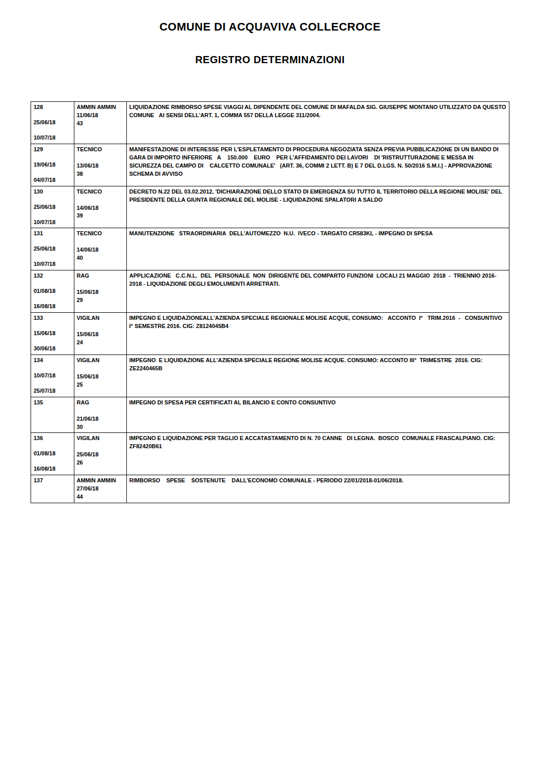COMUNE DI ACQUAVIVA COLLECROCE
REGISTRO DETERMINAZIONI
| 128 25/06/18 10/07/18 | AMMIN AMMIN 11/06/18 43 | LIQUIDAZIONE RIMBORSO SPESE VIAGGI AL DIPENDENTE DEL COMUNE DI MAFALDA SIG. GIUSEPPE MONTANO UTILIZZATO DA QUESTO COMUNE AI SENSI DELL'ART. 1, COMMA 557 DELLA LEGGE 311/2004. |
| 129 19/06/18 04/07/18 | TECNICO 13/06/18 38 | MANIFESTAZIONE DI INTERESSE PER L'ESPLETAMENTO DI PROCEDURA NEGOZIATA SENZA PREVIA PUBBLICAZIONE DI UN BANDO DI GARA DI IMPORTO INFERIORE A 150.000 EURO PER L'AFFIDAMENTO DEI LAVORI DI 'RISTRUTTURAZIONE E MESSA IN SICUREZZA DEL CAMPO DI CALCETTO COMUNALE' (ART. 36, COMMI 2 LETT. B) E 7 DEL D.LGS. N. 50/2016 S.M.I.) - APPROVAZIONE SCHEMA DI AVVISO |
| 130 25/06/18 10/07/18 | TECNICO 14/06/18 39 | DECRETO N.22 DEL 03.02.2012, 'DICHIARAZIONE DELLO STATO DI EMERGENZA SU TUTTO IL TERRITORIO DELLA REGIONE MOLISE' DEL PRESIDENTE DELLA GIUNTA REGIONALE DEL MOLISE - LIQUIDAZIONE SPALATORI A SALDO |
| 131 25/06/18 10/07/18 | TECNICO 14/06/18 40 | MANUTENZIONE STRAORDINARIA DELL'AUTOMEZZO N.U. IVECO - TARGATO CR583KL - IMPEGNO DI SPESA |
| 132 01/08/18 16/08/18 | RAG 15/06/18 29 | APPLICAZIONE C.C.N.L. DEL PERSONALE NON DIRIGENTE DEL COMPARTO FUNZIONI LOCALI 21 MAGGIO 2018 - TRIENNIO 2016-2018 - LIQUIDAZIONE DEGLI EMOLUMENTI ARRETRATI. |
| 133 15/06/18 30/06/18 | VIGILAN 15/06/18 24 | IMPEGNO E LIQUIDAZIONEALL'AZIENDA SPECIALE REGIONALE MOLISE ACQUE, CONSUMO: ACCONTO I° TRIM.2016 - CONSUNTIVO I° SEMESTRE 2016. CIG: Z8124045B4 |
| 134 10/07/18 25/07/18 | VIGILAN 15/06/18 25 | IMPEGNO E LIQUIDAZIONE ALL'AZIENDA SPECIALE REGIONE MOLISE ACQUE. CONSUMO: ACCONTO III° TRIMESTRE 2016. CIG: ZE2240465B |
| 135 | RAG 21/06/18 30 | IMPEGNO DI SPESA PER CERTIFICATI AL BILANCIO E CONTO CONSUNTIVO |
| 136 01/08/18 16/08/18 | VIGILAN 25/06/18 26 | IMPEGNO E LIQUIDAZIONE PER TAGLIO E ACCATASTAMENTO DI N. 70 CANNE DI LEGNA. BOSCO COMUNALE FRASCALPIANO. CIG: ZF82420B61 |
| 137 | AMMIN AMMIN 27/06/18 44 | RIMBORSO SPESE SOSTENUTE DALL'ECONOMO COMUNALE - PERIODO 22/01/2018-01/06/2018. |